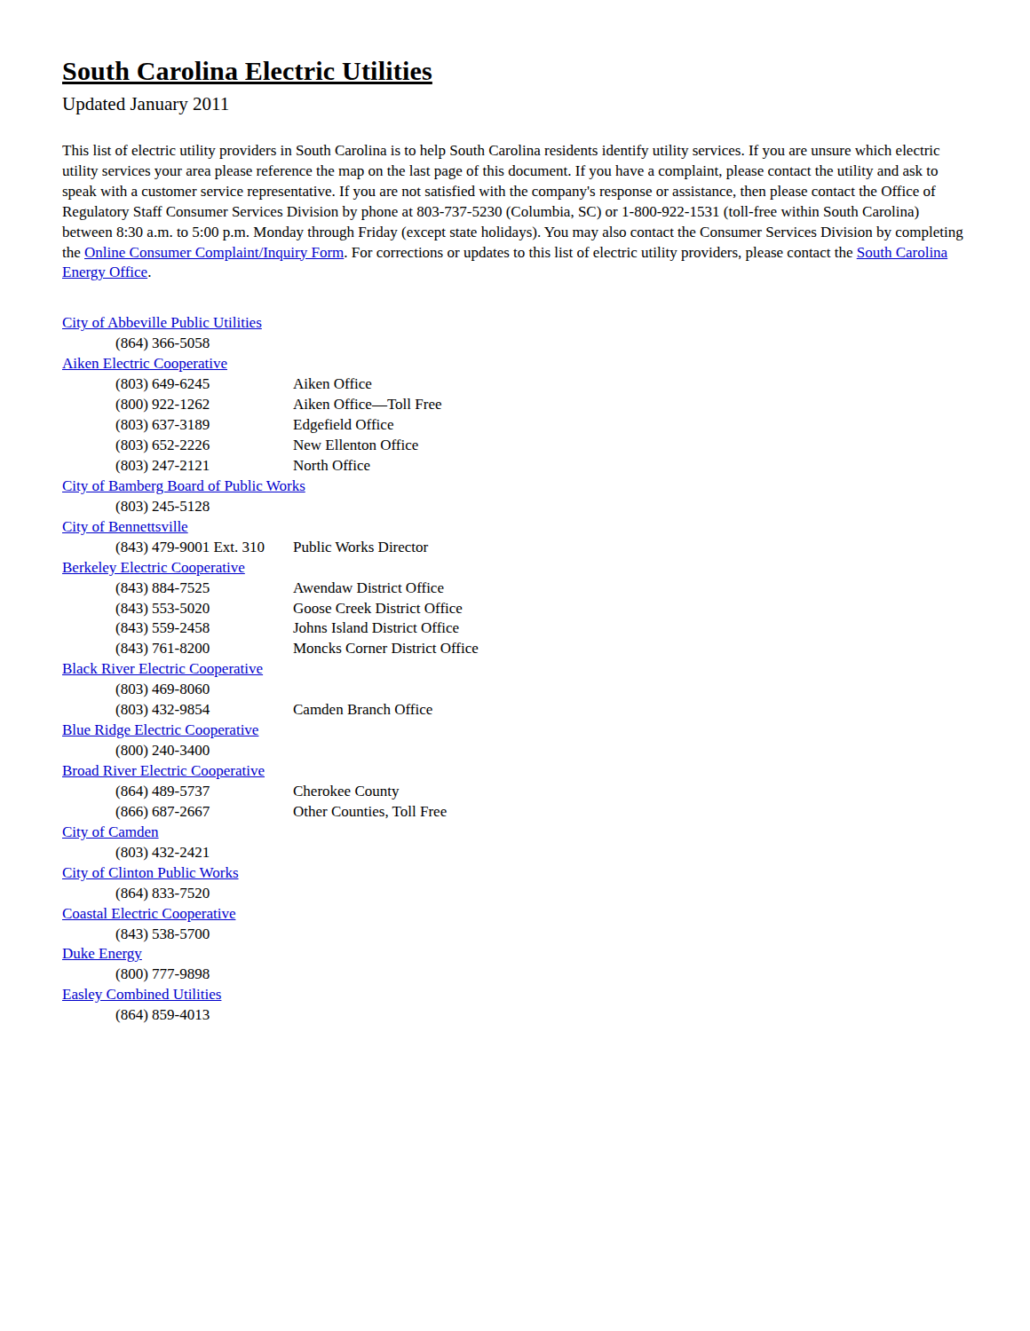South Carolina Electric Utilities
Updated January 2011
This list of electric utility providers in South Carolina is to help South Carolina residents identify utility services. If you are unsure which electric utility services your area please reference the map on the last page of this document. If you have a complaint, please contact the utility and ask to speak with a customer service representative. If you are not satisfied with the company's response or assistance, then please contact the Office of Regulatory Staff Consumer Services Division by phone at 803-737-5230 (Columbia, SC) or 1-800-922-1531 (toll-free within South Carolina) between 8:30 a.m. to 5:00 p.m. Monday through Friday (except state holidays). You may also contact the Consumer Services Division by completing the Online Consumer Complaint/Inquiry Form. For corrections or updates to this list of electric utility providers, please contact the South Carolina Energy Office.
City of Abbeville Public Utilities
| (864) 366-5058 | |
Aiken Electric Cooperative
| (803) 649-6245 | Aiken Office |
| (800) 922-1262 | Aiken Office—Toll Free |
| (803) 637-3189 | Edgefield Office |
| (803) 652-2226 | New Ellenton Office |
| (803) 247-2121 | North Office |
City of Bamberg Board of Public Works
| (803) 245-5128 | |
City of Bennettsville
| (843) 479-9001 Ext. 310 | Public Works Director |
Berkeley Electric Cooperative
| (843) 884-7525 | Awendaw District Office |
| (843) 553-5020 | Goose Creek District Office |
| (843) 559-2458 | Johns Island District Office |
| (843) 761-8200 | Moncks Corner District Office |
Black River Electric Cooperative
| (803) 469-8060 | |
| (803) 432-9854 | Camden Branch Office |
Blue Ridge Electric Cooperative
| (800) 240-3400 | |
Broad River Electric Cooperative
| (864) 489-5737 | Cherokee County |
| (866) 687-2667 | Other Counties, Toll Free |
City of Camden
| (803) 432-2421 | |
City of Clinton Public Works
| (864) 833-7520 | |
Coastal Electric Cooperative
| (843) 538-5700 | |
Duke Energy
| (800) 777-9898 | |
Easley Combined Utilities
| (864) 859-4013 | |